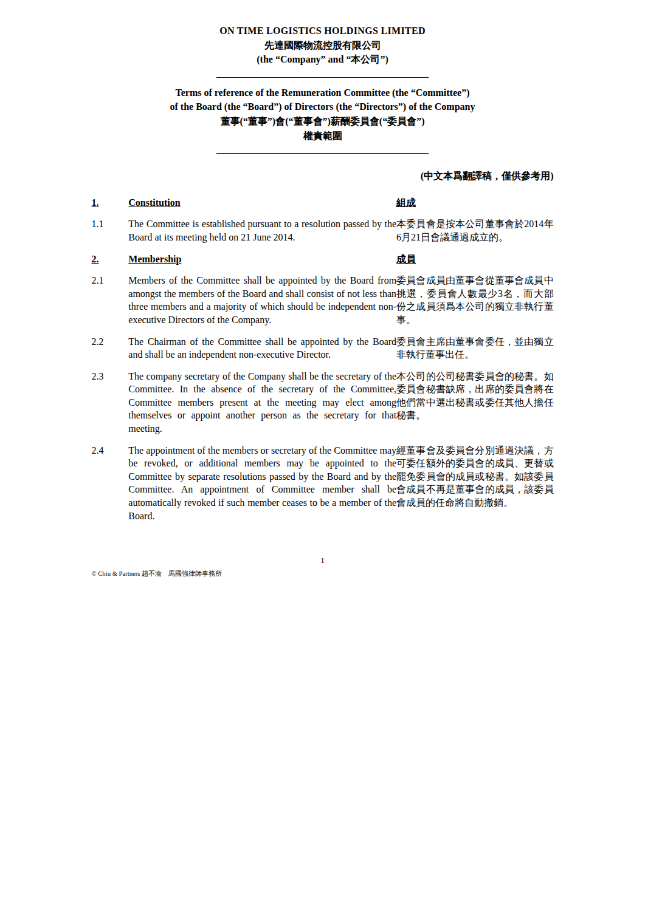ON TIME LOGISTICS HOLDINGS LIMITED
先達國際物流控股有限公司
(the “Company” and “本公司”)
Terms of reference of the Remuneration Committee (the “Committee”)
of the Board (the “Board”) of Directors (the “Directors”) of the Company
董事(“董事”)會(“董事會”)薪酬委員會(“委員會”)
權責範圍
(中文本爲翻譯稿，僅供參考用)
| 1. | Constitution | 組成 |
| 1.1 | The Committee is established pursuant to a resolution passed by the Board at its meeting held on 21 June 2014. | 本委員會是按本公司董事會於2014年6月21日會議通過成立的。 |
| 2. | Membership | 成員 |
| 2.1 | Members of the Committee shall be appointed by the Board from amongst the members of the Board and shall consist of not less than three members and a majority of which should be independent non-executive Directors of the Company. | 委員會成員由董事會從董事會成員中挑選，委員會人數最少3名，而大部份之成員須爲本公司的獨立非執行董事。 |
| 2.2 | The Chairman of the Committee shall be appointed by the Board and shall be an independent non-executive Director. | 委員會主席由董事會委任，並由獨立非執行董事出任。 |
| 2.3 | The company secretary of the Company shall be the secretary of the Committee. In the absence of the secretary of the Committee, Committee members present at the meeting may elect among themselves or appoint another person as the secretary for that meeting. | 本公司的公司秘書委員會的秘書。如委員會秘書缺席，出席的委員會將在他們當中選出秘書或委任其他人擔任秘書。 |
| 2.4 | The appointment of the members or secretary of the Committee may be revoked, or additional members may be appointed to the Committee by separate resolutions passed by the Board and by the Committee. An appointment of Committee member shall be automatically revoked if such member ceases to be a member of the Board. | 經董事會及委員會分別通過決議，方可委任額外的委員會的成員、更替或罷免委員會的成員或秘書。如該委員會成員不再是董事會的成員，該委員會成員的任命將自動撤銷。 |
1
© Chiu & Partners 趙不渝　馬國強律師事務所